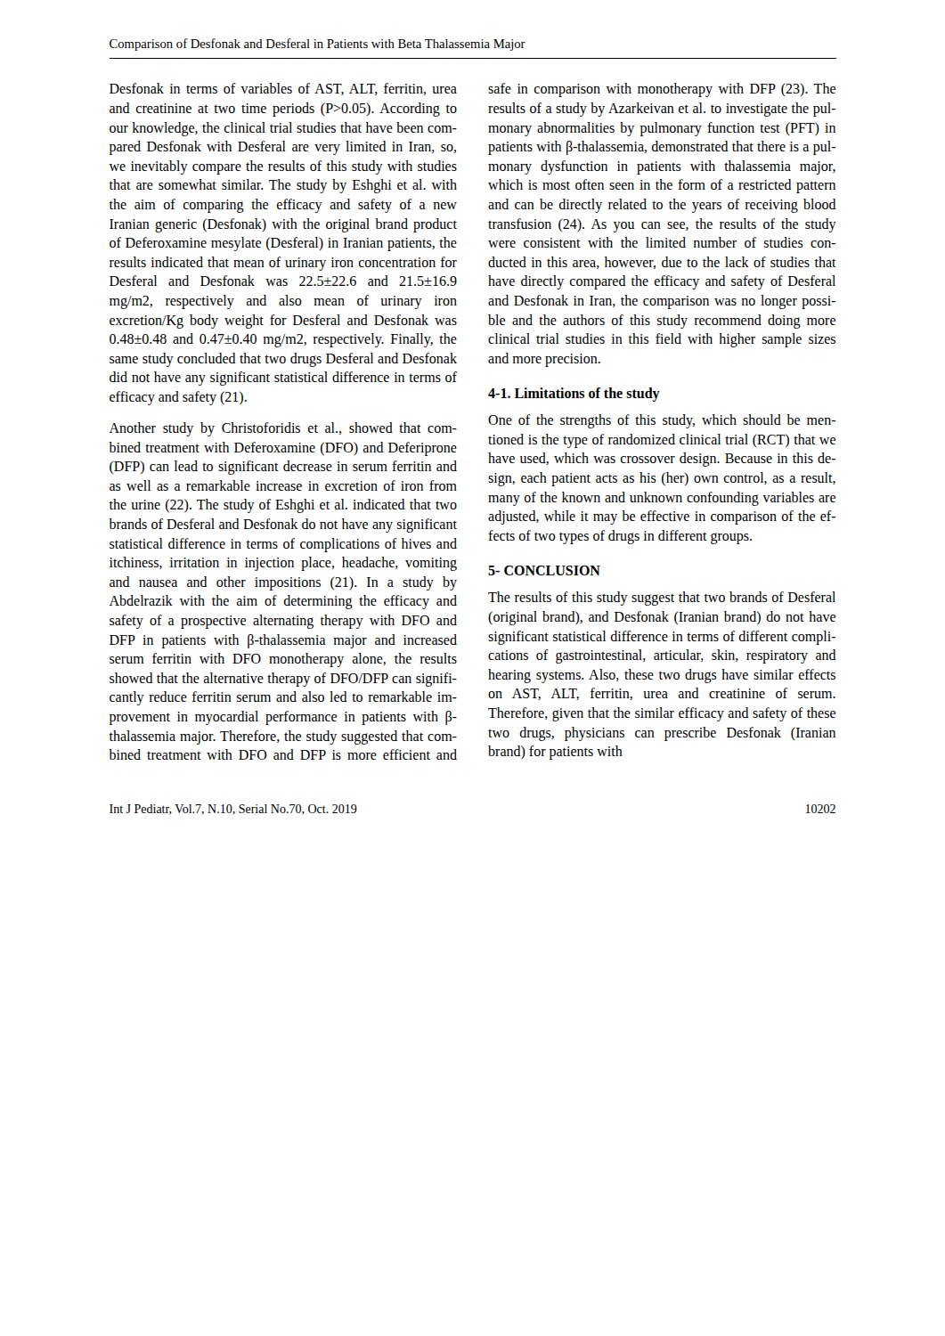Comparison of Desfonak and Desferal in Patients with Beta Thalassemia Major
Desfonak in terms of variables of AST, ALT, ferritin, urea and creatinine at two time periods (P>0.05). According to our knowledge, the clinical trial studies that have been compared Desfonak with Desferal are very limited in Iran, so, we inevitably compare the results of this study with studies that are somewhat similar. The study by Eshghi et al. with the aim of comparing the efficacy and safety of a new Iranian generic (Desfonak) with the original brand product of Deferoxamine mesylate (Desferal) in Iranian patients, the results indicated that mean of urinary iron concentration for Desferal and Desfonak was 22.5±22.6 and 21.5±16.9 mg/m2, respectively and also mean of urinary iron excretion/Kg body weight for Desferal and Desfonak was 0.48±0.48 and 0.47±0.40 mg/m2, respectively. Finally, the same study concluded that two drugs Desferal and Desfonak did not have any significant statistical difference in terms of efficacy and safety (21).
Another study by Christoforidis et al., showed that combined treatment with Deferoxamine (DFO) and Deferiprone (DFP) can lead to significant decrease in serum ferritin and as well as a remarkable increase in excretion of iron from the urine (22). The study of Eshghi et al. indicated that two brands of Desferal and Desfonak do not have any significant statistical difference in terms of complications of hives and itchiness, irritation in injection place, headache, vomiting and nausea and other impositions (21). In a study by Abdelrazik with the aim of determining the efficacy and safety of a prospective alternating therapy with DFO and DFP in patients with β-thalassemia major and increased serum ferritin with DFO monotherapy alone, the results showed that the alternative therapy of DFO/DFP can significantly reduce ferritin serum and also led to remarkable improvement in myocardial performance in patients with β-thalassemia major. Therefore, the study suggested that combined treatment with DFO and DFP is more efficient and safe in comparison with monotherapy with DFP (23). The results of a study by Azarkeivan et al. to investigate the pulmonary abnormalities by pulmonary function test (PFT) in patients with β-thalassemia, demonstrated that there is a pulmonary dysfunction in patients with thalassemia major, which is most often seen in the form of a restricted pattern and can be directly related to the years of receiving blood transfusion (24). As you can see, the results of the study were consistent with the limited number of studies conducted in this area, however, due to the lack of studies that have directly compared the efficacy and safety of Desferal and Desfonak in Iran, the comparison was no longer possible and the authors of this study recommend doing more clinical trial studies in this field with higher sample sizes and more precision.
4-1. Limitations of the study
One of the strengths of this study, which should be mentioned is the type of randomized clinical trial (RCT) that we have used, which was crossover design. Because in this design, each patient acts as his (her) own control, as a result, many of the known and unknown confounding variables are adjusted, while it may be effective in comparison of the effects of two types of drugs in different groups.
5- CONCLUSION
The results of this study suggest that two brands of Desferal (original brand), and Desfonak (Iranian brand) do not have significant statistical difference in terms of different complications of gastrointestinal, articular, skin, respiratory and hearing systems. Also, these two drugs have similar effects on AST, ALT, ferritin, urea and creatinine of serum. Therefore, given that the similar efficacy and safety of these two drugs, physicians can prescribe Desfonak (Iranian brand) for patients with
Int J Pediatr, Vol.7, N.10, Serial No.70, Oct. 2019 10202